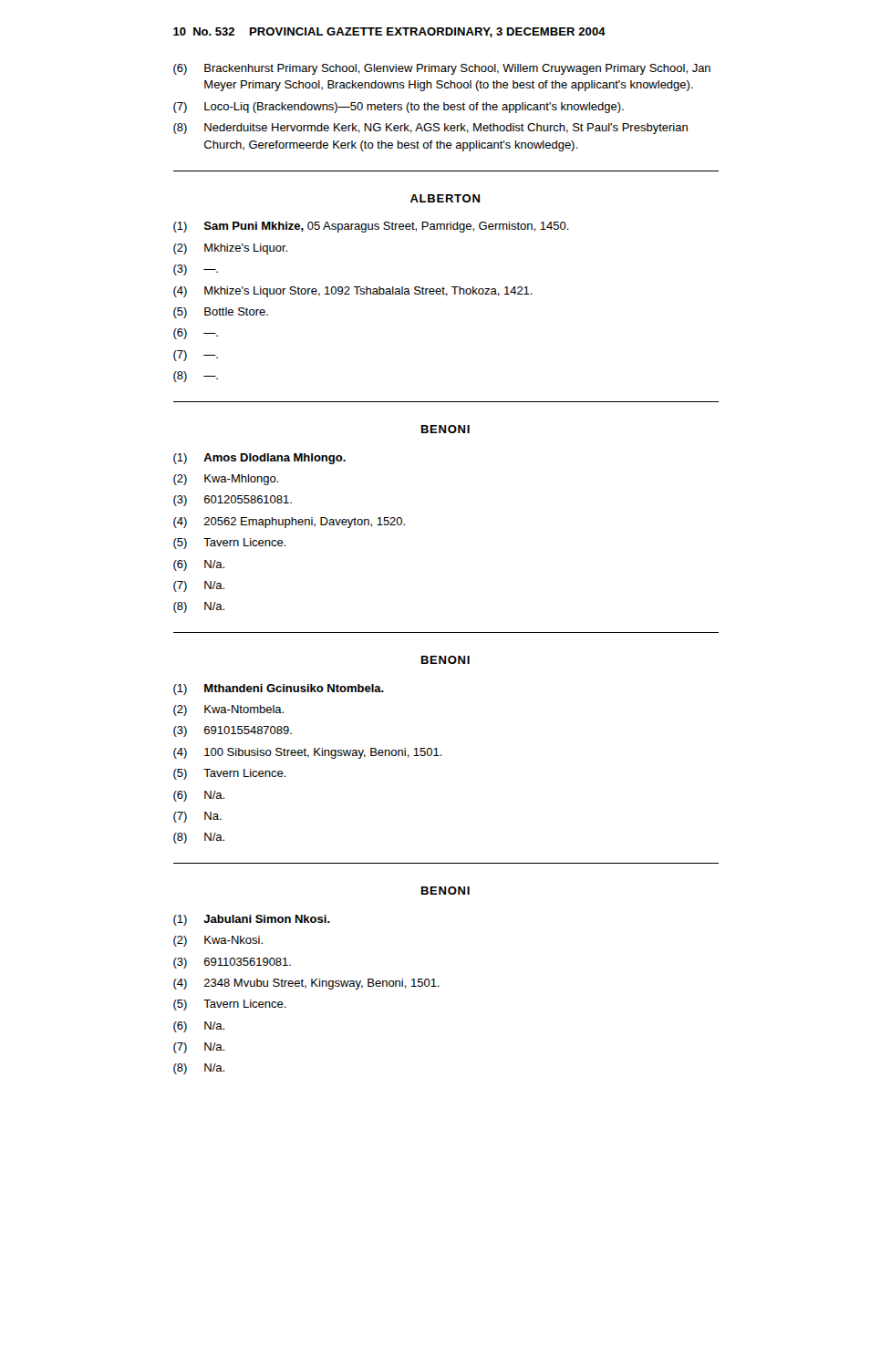10 No. 532 PROVINCIAL GAZETTE EXTRAORDINARY, 3 DECEMBER 2004
(6) Brackenhurst Primary School, Glenview Primary School, Willem Cruywagen Primary School, Jan Meyer Primary School, Brackendowns High School (to the best of the applicant's knowledge).
(7) Loco-Liq (Brackendowns)—50 meters (to the best of the applicant's knowledge).
(8) Nederduitse Hervormde Kerk, NG Kerk, AGS kerk, Methodist Church, St Paul's Presbyterian Church, Gereformeerde Kerk (to the best of the applicant's knowledge).
ALBERTON
(1) Sam Puni Mkhize, 05 Asparagus Street, Pamridge, Germiston, 1450.
(2) Mkhize's Liquor.
(3)—.
(4) Mkhize's Liquor Store, 1092 Tshabalala Street, Thokoza, 1421.
(5) Bottle Store.
(6)—.
(7)—.
(8)—.
BENONI
(1) Amos Dlodlana Mhlongo.
(2) Kwa-Mhlongo.
(3) 6012055861081.
(4) 20562 Emaphupheni, Daveyton, 1520.
(5) Tavern Licence.
(6) N/a.
(7) N/a.
(8) N/a.
BENONI
(1) Mthandeni Gcinusiko Ntombela.
(2) Kwa-Ntombela.
(3) 6910155487089.
(4) 100 Sibusiso Street, Kingsway, Benoni, 1501.
(5) Tavern Licence.
(6) N/a.
(7) Na.
(8) N/a.
BENONI
(1) Jabulani Simon Nkosi.
(2) Kwa-Nkosi.
(3) 6911035619081.
(4) 2348 Mvubu Street, Kingsway, Benoni, 1501.
(5) Tavern Licence.
(6) N/a.
(7) N/a.
(8) N/a.